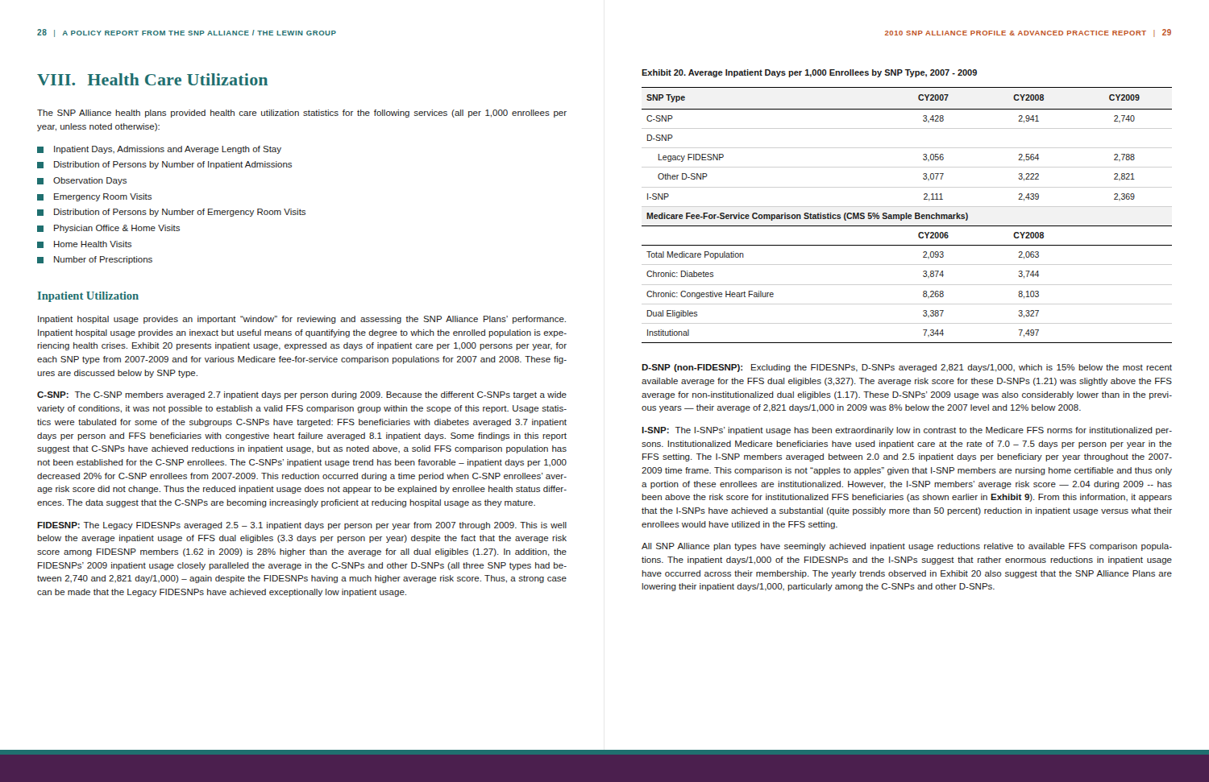28 | A Policy Report from the SNP Alliance / The Lewin Group
VIII. Health Care Utilization
The SNP Alliance health plans provided health care utilization statistics for the following services (all per 1,000 enrollees per year, unless noted otherwise):
Inpatient Days, Admissions and Average Length of Stay
Distribution of Persons by Number of Inpatient Admissions
Observation Days
Emergency Room Visits
Distribution of Persons by Number of Emergency Room Visits
Physician Office & Home Visits
Home Health Visits
Number of Prescriptions
Inpatient Utilization
Inpatient hospital usage provides an important “window” for reviewing and assessing the SNP Alliance Plans’ performance. Inpatient hospital usage provides an inexact but useful means of quantifying the degree to which the enrolled population is experiencing health crises. Exhibit 20 presents inpatient usage, expressed as days of inpatient care per 1,000 persons per year, for each SNP type from 2007-2009 and for various Medicare fee-for-service comparison populations for 2007 and 2008. These figures are discussed below by SNP type.
C-SNP: The C-SNP members averaged 2.7 inpatient days per person during 2009. Because the different C-SNPs target a wide variety of conditions, it was not possible to establish a valid FFS comparison group within the scope of this report. Usage statistics were tabulated for some of the subgroups C-SNPs have targeted: FFS beneficiaries with diabetes averaged 3.7 inpatient days per person and FFS beneficiaries with congestive heart failure averaged 8.1 inpatient days. Some findings in this report suggest that C-SNPs have achieved reductions in inpatient usage, but as noted above, a solid FFS comparison population has not been established for the C-SNP enrollees. The C-SNPs’ inpatient usage trend has been favorable – inpatient days per 1,000 decreased 20% for C-SNP enrollees from 2007-2009. This reduction occurred during a time period when C-SNP enrollees’ average risk score did not change. Thus the reduced inpatient usage does not appear to be explained by enrollee health status differences. The data suggest that the C-SNPs are becoming increasingly proficient at reducing hospital usage as they mature.
FIDESNP: The Legacy FIDESNPs averaged 2.5 – 3.1 inpatient days per person per year from 2007 through 2009. This is well below the average inpatient usage of FFS dual eligibles (3.3 days per person per year) despite the fact that the average risk score among FIDESNP members (1.62 in 2009) is 28% higher than the average for all dual eligibles (1.27). In addition, the FIDESNPs’ 2009 inpatient usage closely paralleled the average in the C-SNPs and other D-SNPs (all three SNP types had between 2,740 and 2,821 day/1,000) – again despite the FIDESNPs having a much higher average risk score. Thus, a strong case can be made that the Legacy FIDESNPs have achieved exceptionally low inpatient usage.
2010 SNP Alliance Profile & Advanced Practice Report | 29
Exhibit 20. Average Inpatient Days per 1,000 Enrollees by SNP Type, 2007 - 2009
| SNP Type | CY2007 | CY2008 | CY2009 |
| --- | --- | --- | --- |
| C-SNP | 3,428 | 2,941 | 2,740 |
| D-SNP | | | |
| Legacy FIDESNP | 3,056 | 2,564 | 2,788 |
| Other D-SNP | 3,077 | 3,222 | 2,821 |
| I-SNP | 2,111 | 2,439 | 2,369 |
| Medicare Fee-For-Service Comparison Statistics (CMS 5% Sample Benchmarks) |
| | CY2006 | CY2008 | |
| Total Medicare Population | 2,093 | 2,063 | |
| Chronic: Diabetes | 3,874 | 3,744 | |
| Chronic: Congestive Heart Failure | 8,268 | 8,103 | |
| Dual Eligibles | 3,387 | 3,327 | |
| Institutional | 7,344 | 7,497 | |
D-SNP (non-FIDESNP): Excluding the FIDESNPs, D-SNPs averaged 2,821 days/1,000, which is 15% below the most recent available average for the FFS dual eligibles (3,327). The average risk score for these D-SNPs (1.21) was slightly above the FFS average for non-institutionalized dual eligibles (1.17). These D-SNPs’ 2009 usage was also considerably lower than in the previous years — their average of 2,821 days/1,000 in 2009 was 8% below the 2007 level and 12% below 2008.
I-SNP: The I-SNPs’ inpatient usage has been extraordinarily low in contrast to the Medicare FFS norms for institutionalized persons. Institutionalized Medicare beneficiaries have used inpatient care at the rate of 7.0 – 7.5 days per person per year in the FFS setting. The I-SNP members averaged between 2.0 and 2.5 inpatient days per beneficiary per year throughout the 2007-2009 time frame. This comparison is not “apples to apples” given that I-SNP members are nursing home certifiable and thus only a portion of these enrollees are institutionalized. However, the I-SNP members’ average risk score — 2.04 during 2009 -- has been above the risk score for institutionalized FFS beneficiaries (as shown earlier in Exhibit 9). From this information, it appears that the I-SNPs have achieved a substantial (quite possibly more than 50 percent) reduction in inpatient usage versus what their enrollees would have utilized in the FFS setting.
All SNP Alliance plan types have seemingly achieved inpatient usage reductions relative to available FFS comparison populations. The inpatient days/1,000 of the FIDESNPs and the I-SNPs suggest that rather enormous reductions in inpatient usage have occurred across their membership. The yearly trends observed in Exhibit 20 also suggest that the SNP Alliance Plans are lowering their inpatient days/1,000, particularly among the C-SNPs and other D-SNPs.